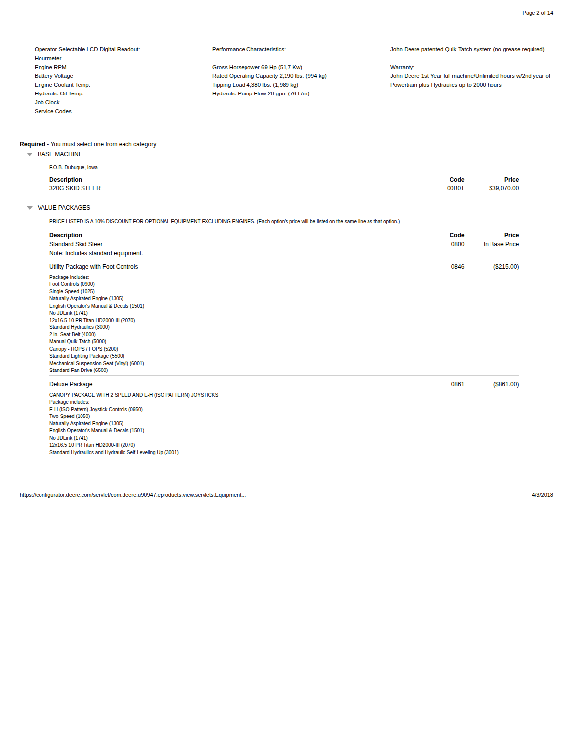Page 2 of 14
| Operator Selectable LCD Digital Readout: Hourmeter Engine RPM Battery Voltage Engine Coolant Temp. Hydraulic Oil Temp. Job Clock Service Codes | Performance Characteristics: Gross Horsepower 69 Hp (51,7 Kw) Rated Operating Capacity 2,190 lbs. (994 kg) Tipping Load 4,380 lbs. (1,989 kg) Hydraulic Pump Flow 20 gpm (76 L/m) | John Deere patented Quik-Tatch system (no grease required) Warranty: John Deere 1st Year full machine/Unlimited hours w/2nd year of Powertrain plus Hydraulics up to 2000 hours |
Required - You must select one from each category
BASE MACHINE
F.O.B. Dubuque, Iowa
| Description | Code | Price |
| --- | --- | --- |
| 320G SKID STEER | 00B0T | $39,070.00 |
VALUE PACKAGES
PRICE LISTED IS A 10% DISCOUNT FOR OPTIONAL EQUIPMENT-EXCLUDING ENGINES. (Each option's price will be listed on the same line as that option.)
| Description | Code | Price |
| --- | --- | --- |
| Standard Skid Steer | 0800 | In Base Price |
| Note: Includes standard equipment. |
| Utility Package with Foot Controls Package includes: Foot Controls (0900) Single-Speed (1025) Naturally Aspirated Engine (1305) English Operator's Manual & Decals (1501) No JDLink (1741) 12x16.5 10 PR Titan HD2000-III (2070) Standard Hydraulics (3000) 2 in. Seat Belt (4000) Manual Quik-Tatch (5000) Canopy - ROPS / FOPS (5200) Standard Lighting Package (5500) Mechanical Suspension Seat (Vinyl) (6001) Standard Fan Drive (6500) | 0846 | ($215.00) |
| Deluxe Package CANOPY PACKAGE WITH 2 SPEED AND E-H (ISO PATTERN) JOYSTICKS Package includes: E-H (ISO Pattern) Joystick Controls (0950) Two-Speed (1050) Naturally Aspirated Engine (1305) English Operator's Manual & Decals (1501) No JDLink (1741) 12x16.5 10 PR Titan HD2000-III (2070) Standard Hydraulics and Hydraulic Self-Leveling Up (3001) | 0861 | ($861.00) |
https://configurator.deere.com/servlet/com.deere.u90947.eproducts.view.servlets.Equipment...
4/3/2018